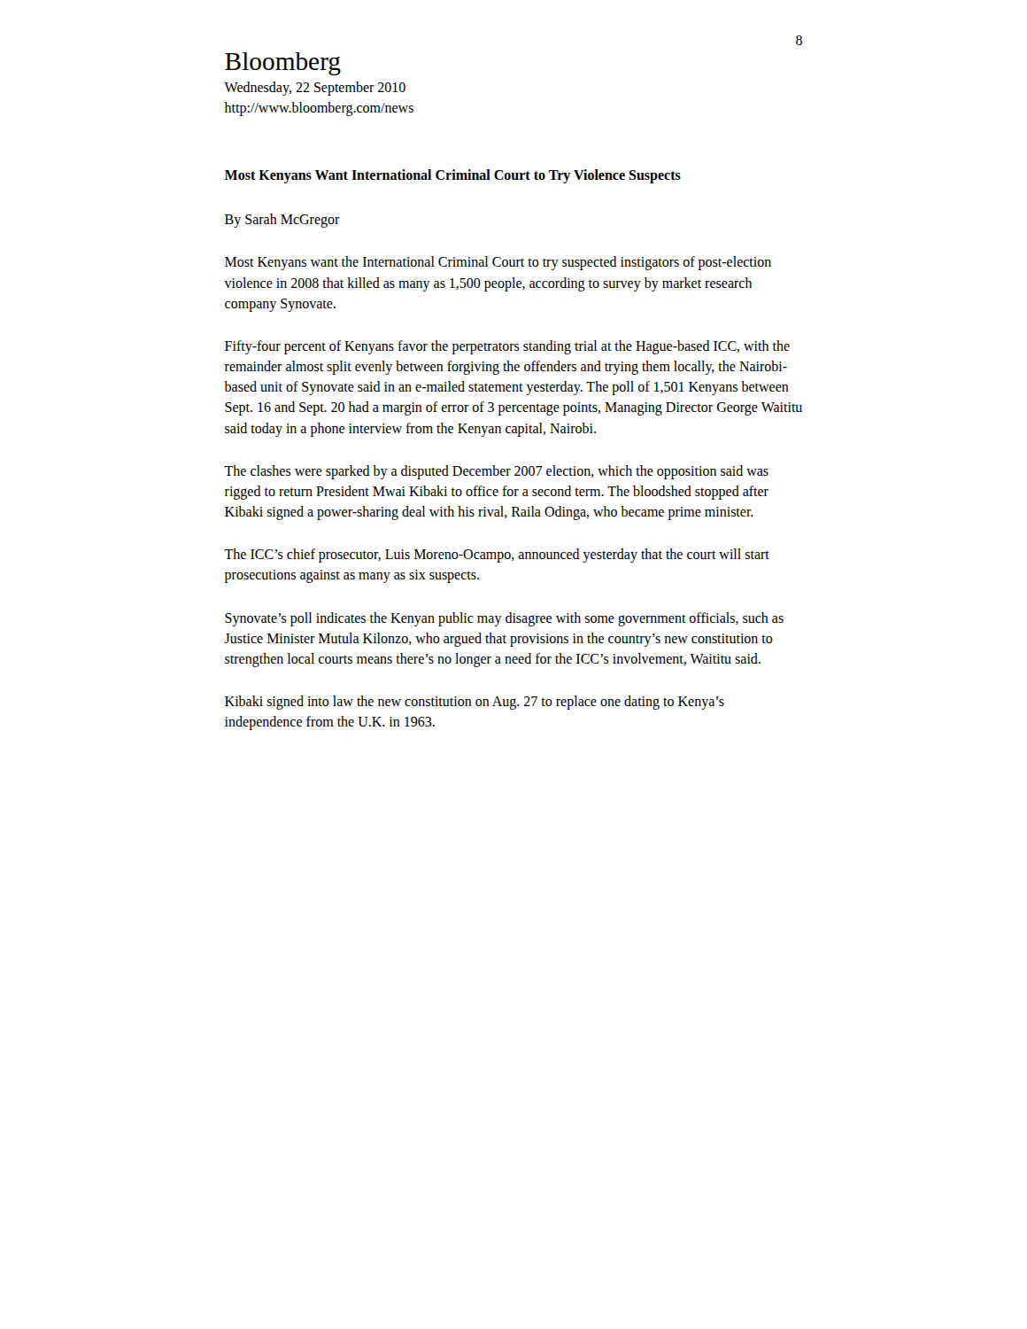8
Bloomberg
Wednesday, 22 September 2010
http://www.bloomberg.com/news
Most Kenyans Want International Criminal Court to Try Violence Suspects
By Sarah McGregor
Most Kenyans want the International Criminal Court to try suspected instigators of post-election violence in 2008 that killed as many as 1,500 people, according to survey by market research company Synovate.
Fifty-four percent of Kenyans favor the perpetrators standing trial at the Hague-based ICC, with the remainder almost split evenly between forgiving the offenders and trying them locally, the Nairobi-based unit of Synovate said in an e-mailed statement yesterday. The poll of 1,501 Kenyans between Sept. 16 and Sept. 20 had a margin of error of 3 percentage points, Managing Director George Waititu said today in a phone interview from the Kenyan capital, Nairobi.
The clashes were sparked by a disputed December 2007 election, which the opposition said was rigged to return President Mwai Kibaki to office for a second term. The bloodshed stopped after Kibaki signed a power-sharing deal with his rival, Raila Odinga, who became prime minister.
The ICC’s chief prosecutor, Luis Moreno-Ocampo, announced yesterday that the court will start prosecutions against as many as six suspects.
Synovate’s poll indicates the Kenyan public may disagree with some government officials, such as Justice Minister Mutula Kilonzo, who argued that provisions in the country’s new constitution to strengthen local courts means there’s no longer a need for the ICC’s involvement, Waititu said.
Kibaki signed into law the new constitution on Aug. 27 to replace one dating to Kenya’s independence from the U.K. in 1963.